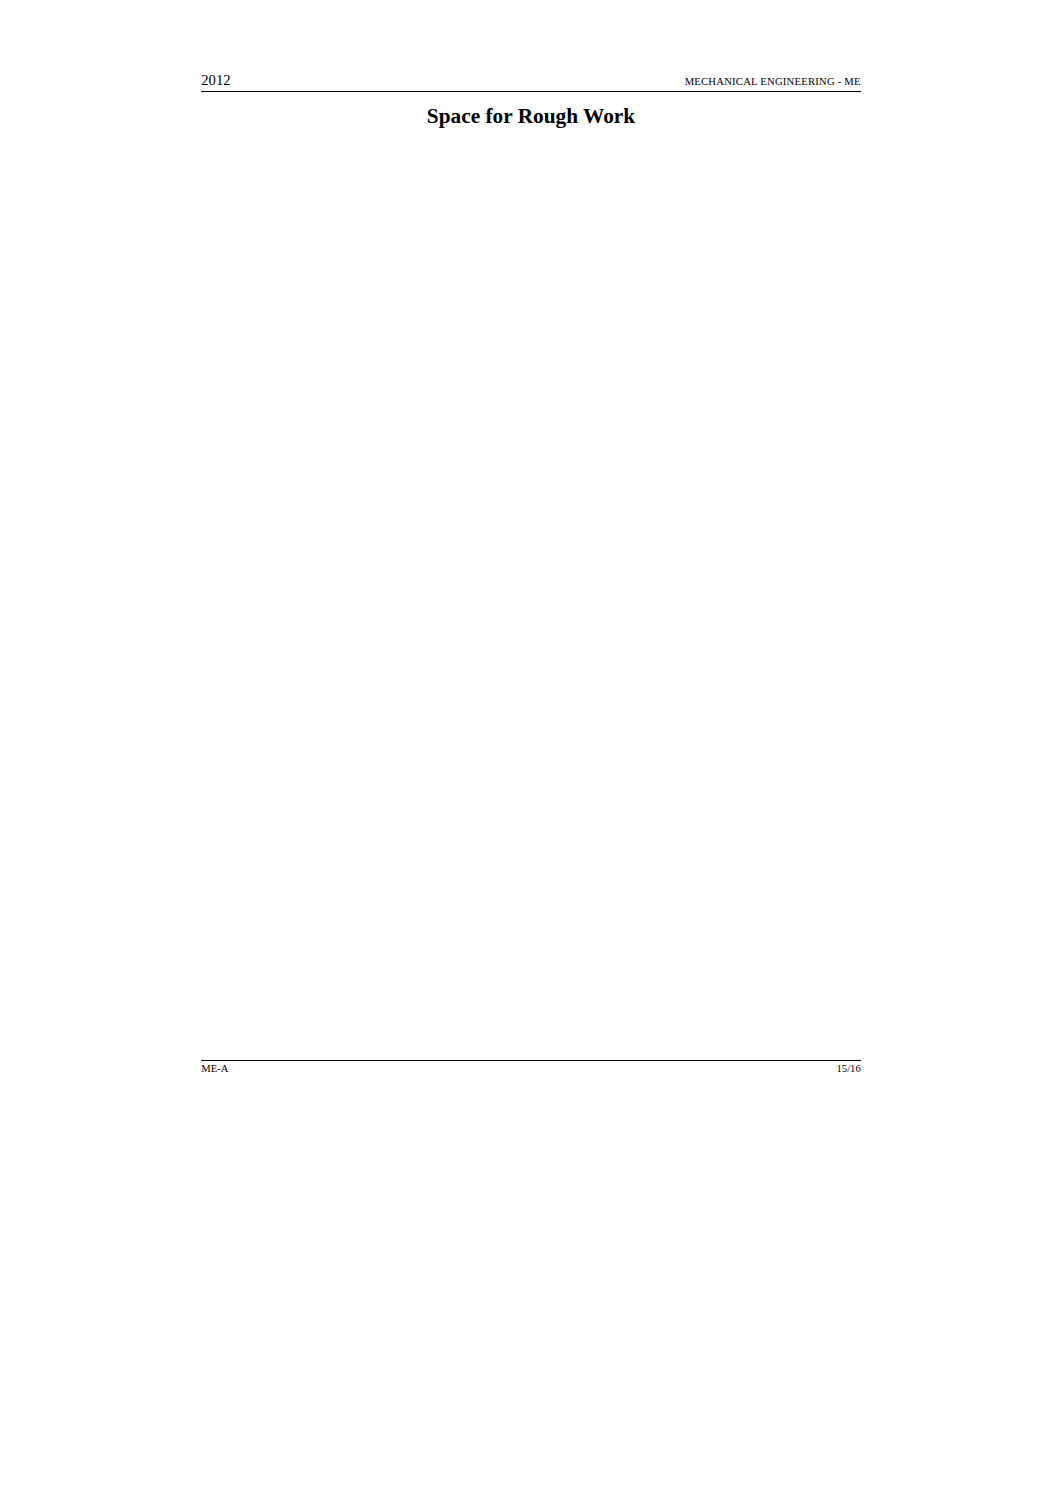2012 MECHANICAL ENGINEERING - ME
Space for Rough Work
ME-A 15/16